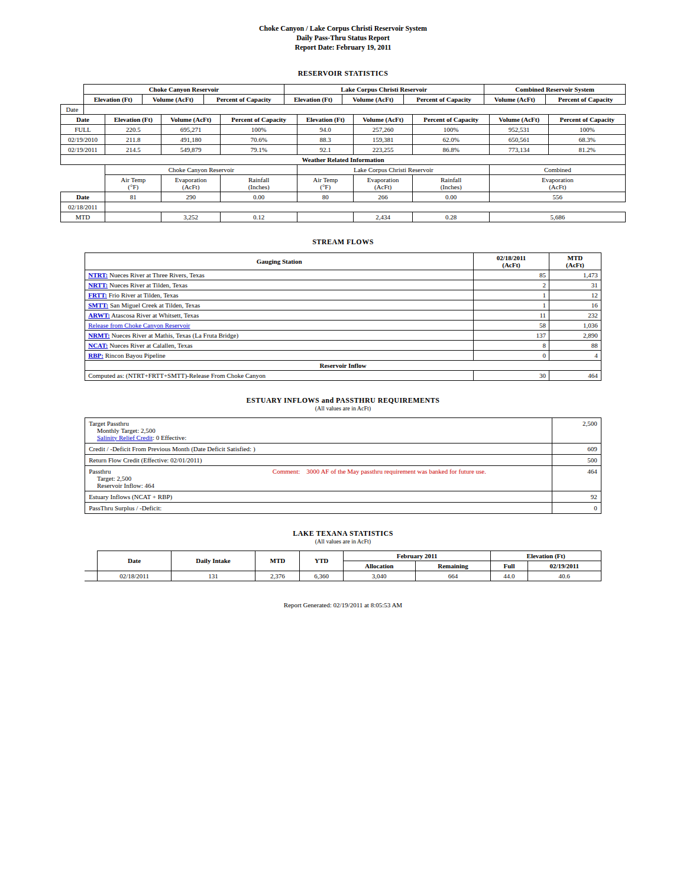Choke Canyon / Lake Corpus Christi Reservoir System
Daily Pass-Thru Status Report
Report Date: February 19, 2011
RESERVOIR STATISTICS
| | Choke Canyon Reservoir | Lake Corpus Christi Reservoir | Combined Reservoir System |
| --- | --- | --- | --- |
| Elevation (Ft) | Volume (AcFt) | Percent of Capacity | Elevation (Ft) | Volume (AcFt) | Percent of Capacity | Volume (AcFt) | Percent of Capacity |
| Date | |
| Date | Elevation (Ft) | Volume (AcFt) | Percent of Capacity | Elevation (Ft) | Volume (AcFt) | Percent of Capacity | Volume (AcFt) | Percent of Capacity |
| --- | --- | --- | --- | --- | --- | --- | --- | --- |
| FULL | 220.5 | 695,271 | 100% | 94.0 | 257,260 | 100% | 952,531 | 100% |
| 02/19/2010 | 211.8 | 491,180 | 70.6% | 88.3 | 159,381 | 62.0% | 650,561 | 68.3% |
| 02/19/2011 | 214.5 | 549,879 | 79.1% | 92.1 | 223,255 | 86.8% | 773,134 | 81.2% |
| Weather Related Information |
| | Choke Canyon Reservoir | Lake Corpus Christi Reservoir | Combined |
| Air Temp (°F) | Evaporation (AcFt) | Rainfall (Inches) | Air Temp (°F) | Evaporation (AcFt) | Rainfall (Inches) | Evaporation (AcFt) |
| Date | 81 | 290 | 0.00 | 80 | 266 | 0.00 | 556 |
| 02/18/2011 | |
| MTD | | 3,252 | 0.12 | | 2,434 | 0.28 | 5,686 |
STREAM FLOWS
| Gauging Station | 02/18/2011 (AcFt) | MTD (AcFt) |
| --- | --- | --- |
| NTRT: Nueces River at Three Rivers, Texas | 85 | 1,473 |
| NRTT: Nueces River at Tilden, Texas | 2 | 31 |
| FRTT: Frio River at Tilden, Texas | 1 | 12 |
| SMTT: San Miguel Creek at Tilden, Texas | 1 | 16 |
| ARWT: Atascosa River at Whitsett, Texas | 11 | 232 |
| Release from Choke Canyon Reservoir | 58 | 1,036 |
| NRMT: Nueces River at Mathis, Texas (La Fruta Bridge) | 137 | 2,890 |
| NCAT: Nueces River at Calallen, Texas | 8 | 88 |
| RBP: Rincon Bayou Pipeline | 0 | 4 |
| Reservoir Inflow |
| Computed as: (NTRT+FRTT+SMTT)-Release From Choke Canyon | 30 | 464 |
ESTUARY INFLOWS and PASSTHRU REQUIREMENTS (All values are in AcFt)
| Target Passthru Monthly Target: 2,500 Salinity Relief Credit : 0 Effective: | 2,500 |
| Credit / -Deficit From Previous Month (Date Deficit Satisfied: ) | 609 |
| Return Flow Credit (Effective: 02/01/2011) | 500 |
| / Passthru Target: 2,500 Reservoir Inflow: 464 / Comment: 3000 AF of the May passthru requirement was banked for future use. / | 464 |
| Estuary Inflows (NCAT + RBP) | 92 |
| PassThru Surplus / -Deficit: | 0 |
LAKE TEXANA STATISTICS (All values are in AcFt)
| | Date | Daily Intake | MTD | YTD | February 2011 | Elevation (Ft) |
| --- | --- | --- | --- | --- | --- | --- |
| Allocation | Remaining | Full | 02/19/2011 |
| | 02/18/2011 | 131 | 2,376 | 6,360 | 3,040 | 664 | 44.0 | 40.6 |
Report Generated: 02/19/2011 at 8:05:53 AM